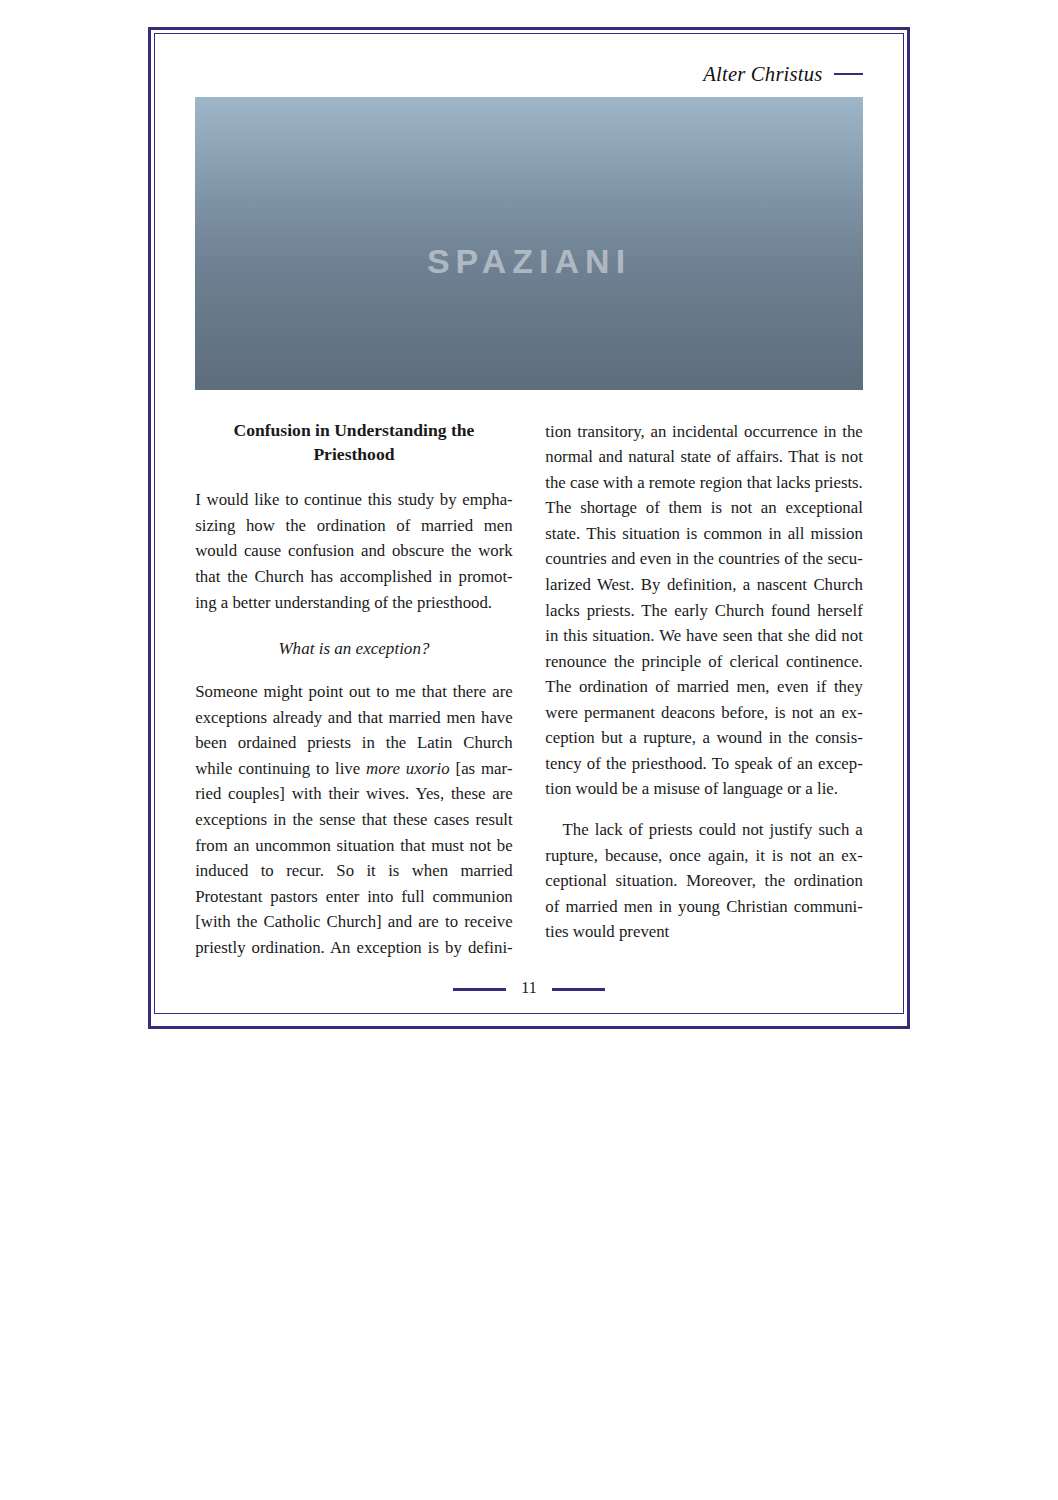Alter Christus
SPAZIANI
Pope Francis with a cardinal amid a crowd.
Confusion in Understanding the Priesthood
I would like to continue this study by emphasizing how the ordination of married men would cause confusion and obscure the work that the Church has accomplished in promoting a better understanding of the priesthood.
What is an exception?
Someone might point out to me that there are exceptions already and that married men have been ordained priests in the Latin Church while continuing to live more uxorio [as married couples] with their wives. Yes, these are exceptions in the sense that these cases result from an uncommon situation that must not be induced to recur. So it is when married Protestant pastors enter into full communion [with the Catholic Church] and are to receive priestly ordination. An exception is by definition transitory, an incidental occurrence in the normal and natural state of affairs. That is not the case with a remote region that lacks priests. The shortage of them is not an exceptional state. This situation is common in all mission countries and even in the countries of the secularized West. By definition, a nascent Church lacks priests. The early Church found herself in this situation. We have seen that she did not renounce the principle of clerical continence. The ordination of married men, even if they were permanent deacons before, is not an exception but a rupture, a wound in the consistency of the priesthood. To speak of an exception would be a misuse of language or a lie.
The lack of priests could not justify such a rupture, because, once again, it is not an exceptional situation. Moreover, the ordination of married men in young Christian communities would prevent
11